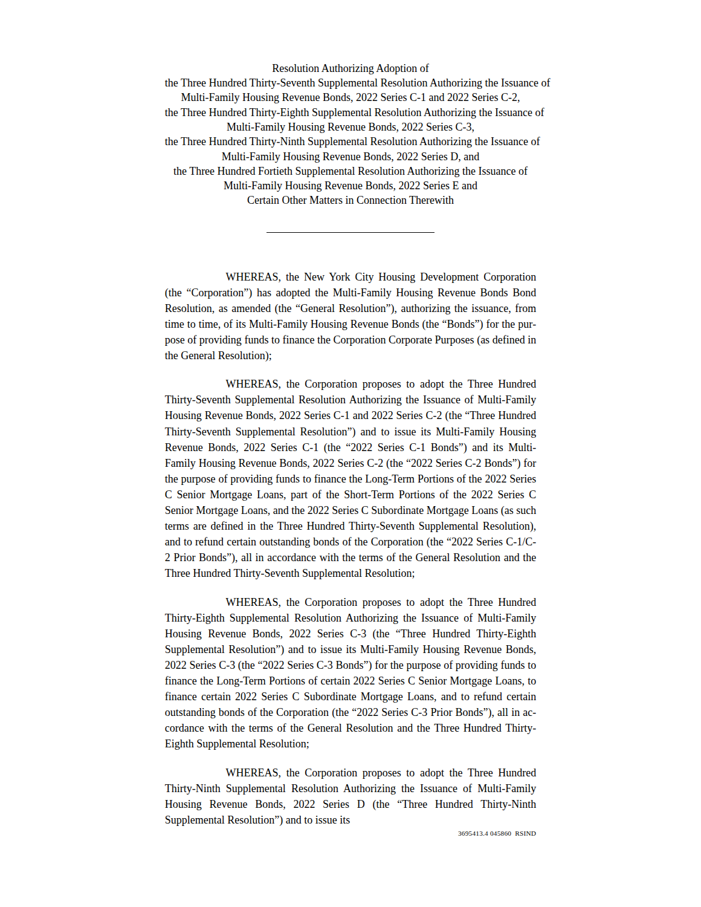Resolution Authorizing Adoption of
the Three Hundred Thirty-Seventh Supplemental Resolution Authorizing the Issuance of
Multi-Family Housing Revenue Bonds, 2022 Series C-1 and 2022 Series C-2,
the Three Hundred Thirty-Eighth Supplemental Resolution Authorizing the Issuance of
Multi-Family Housing Revenue Bonds, 2022 Series C-3,
the Three Hundred Thirty-Ninth Supplemental Resolution Authorizing the Issuance of
Multi-Family Housing Revenue Bonds, 2022 Series D, and
the Three Hundred Fortieth Supplemental Resolution Authorizing the Issuance of
Multi-Family Housing Revenue Bonds, 2022 Series E and
Certain Other Matters in Connection Therewith
WHEREAS, the New York City Housing Development Corporation (the “Corporation”) has adopted the Multi-Family Housing Revenue Bonds Bond Resolution, as amended (the “General Resolution”), authorizing the issuance, from time to time, of its Multi-Family Housing Revenue Bonds (the “Bonds”) for the purpose of providing funds to finance the Corporation Corporate Purposes (as defined in the General Resolution);
WHEREAS, the Corporation proposes to adopt the Three Hundred Thirty-Seventh Supplemental Resolution Authorizing the Issuance of Multi-Family Housing Revenue Bonds, 2022 Series C-1 and 2022 Series C-2 (the “Three Hundred Thirty-Seventh Supplemental Resolution”) and to issue its Multi-Family Housing Revenue Bonds, 2022 Series C-1 (the “2022 Series C-1 Bonds”) and its Multi-Family Housing Revenue Bonds, 2022 Series C-2 (the “2022 Series C-2 Bonds”) for the purpose of providing funds to finance the Long-Term Portions of the 2022 Series C Senior Mortgage Loans, part of the Short-Term Portions of the 2022 Series C Senior Mortgage Loans, and the 2022 Series C Subordinate Mortgage Loans (as such terms are defined in the Three Hundred Thirty-Seventh Supplemental Resolution), and to refund certain outstanding bonds of the Corporation (the “2022 Series C-1/C-2 Prior Bonds”), all in accordance with the terms of the General Resolution and the Three Hundred Thirty-Seventh Supplemental Resolution;
WHEREAS, the Corporation proposes to adopt the Three Hundred Thirty-Eighth Supplemental Resolution Authorizing the Issuance of Multi-Family Housing Revenue Bonds, 2022 Series C-3 (the “Three Hundred Thirty-Eighth Supplemental Resolution”) and to issue its Multi-Family Housing Revenue Bonds, 2022 Series C-3 (the “2022 Series C-3 Bonds”) for the purpose of providing funds to finance the Long-Term Portions of certain 2022 Series C Senior Mortgage Loans, to finance certain 2022 Series C Subordinate Mortgage Loans, and to refund certain outstanding bonds of the Corporation (the “2022 Series C-3 Prior Bonds”), all in accordance with the terms of the General Resolution and the Three Hundred Thirty-Eighth Supplemental Resolution;
WHEREAS, the Corporation proposes to adopt the Three Hundred Thirty-Ninth Supplemental Resolution Authorizing the Issuance of Multi-Family Housing Revenue Bonds, 2022 Series D (the “Three Hundred Thirty-Ninth Supplemental Resolution”) and to issue its
3695413.4 045860 RSIND